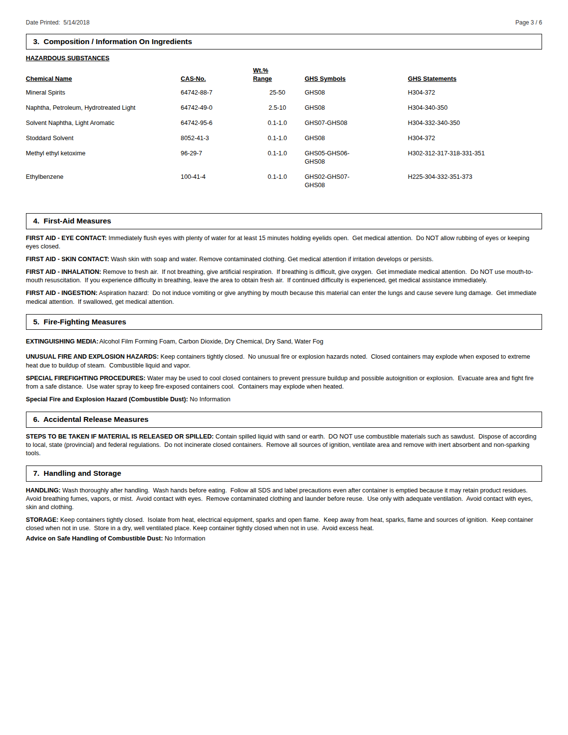Date Printed: 5/14/2018 Page 3 / 6
3. Composition / Information On Ingredients
HAZARDOUS SUBSTANCES
| Chemical Name | CAS-No. | Wt.% Range | GHS Symbols | GHS Statements |
| --- | --- | --- | --- | --- |
| Mineral Spirits | 64742-88-7 | 25-50 | GHS08 | H304-372 |
| Naphtha, Petroleum, Hydrotreated Light | 64742-49-0 | 2.5-10 | GHS08 | H304-340-350 |
| Solvent Naphtha, Light Aromatic | 64742-95-6 | 0.1-1.0 | GHS07-GHS08 | H304-332-340-350 |
| Stoddard Solvent | 8052-41-3 | 0.1-1.0 | GHS08 | H304-372 |
| Methyl ethyl ketoxime | 96-29-7 | 0.1-1.0 | GHS05-GHS06- GHS08 | H302-312-317-318-331-351 |
| Ethylbenzene | 100-41-4 | 0.1-1.0 | GHS02-GHS07- GHS08 | H225-304-332-351-373 |
4. First-Aid Measures
FIRST AID - EYE CONTACT: Immediately flush eyes with plenty of water for at least 15 minutes holding eyelids open. Get medical attention. Do NOT allow rubbing of eyes or keeping eyes closed.
FIRST AID - SKIN CONTACT: Wash skin with soap and water. Remove contaminated clothing. Get medical attention if irritation develops or persists.
FIRST AID - INHALATION: Remove to fresh air. If not breathing, give artificial respiration. If breathing is difficult, give oxygen. Get immediate medical attention. Do NOT use mouth-to-mouth resuscitation. If you experience difficulty in breathing, leave the area to obtain fresh air. If continued difficulty is experienced, get medical assistance immediately.
FIRST AID - INGESTION: Aspiration hazard: Do not induce vomiting or give anything by mouth because this material can enter the lungs and cause severe lung damage. Get immediate medical attention. If swallowed, get medical attention.
5. Fire-Fighting Measures
EXTINGUISHING MEDIA: Alcohol Film Forming Foam, Carbon Dioxide, Dry Chemical, Dry Sand, Water Fog
UNUSUAL FIRE AND EXPLOSION HAZARDS: Keep containers tightly closed. No unusual fire or explosion hazards noted. Closed containers may explode when exposed to extreme heat due to buildup of steam. Combustible liquid and vapor.
SPECIAL FIREFIGHTING PROCEDURES: Water may be used to cool closed containers to prevent pressure buildup and possible autoignition or explosion. Evacuate area and fight fire from a safe distance. Use water spray to keep fire-exposed containers cool. Containers may explode when heated.
Special Fire and Explosion Hazard (Combustible Dust): No Information
6. Accidental Release Measures
STEPS TO BE TAKEN IF MATERIAL IS RELEASED OR SPILLED: Contain spilled liquid with sand or earth. DO NOT use combustible materials such as sawdust. Dispose of according to local, state (provincial) and federal regulations. Do not incinerate closed containers. Remove all sources of ignition, ventilate area and remove with inert absorbent and non-sparking tools.
7. Handling and Storage
HANDLING: Wash thoroughly after handling. Wash hands before eating. Follow all SDS and label precautions even after container is emptied because it may retain product residues. Avoid breathing fumes, vapors, or mist. Avoid contact with eyes. Remove contaminated clothing and launder before reuse. Use only with adequate ventilation. Avoid contact with eyes, skin and clothing.
STORAGE: Keep containers tightly closed. Isolate from heat, electrical equipment, sparks and open flame. Keep away from heat, sparks, flame and sources of ignition. Keep container closed when not in use. Store in a dry, well ventilated place. Keep container tightly closed when not in use. Avoid excess heat.
Advice on Safe Handling of Combustible Dust: No Information